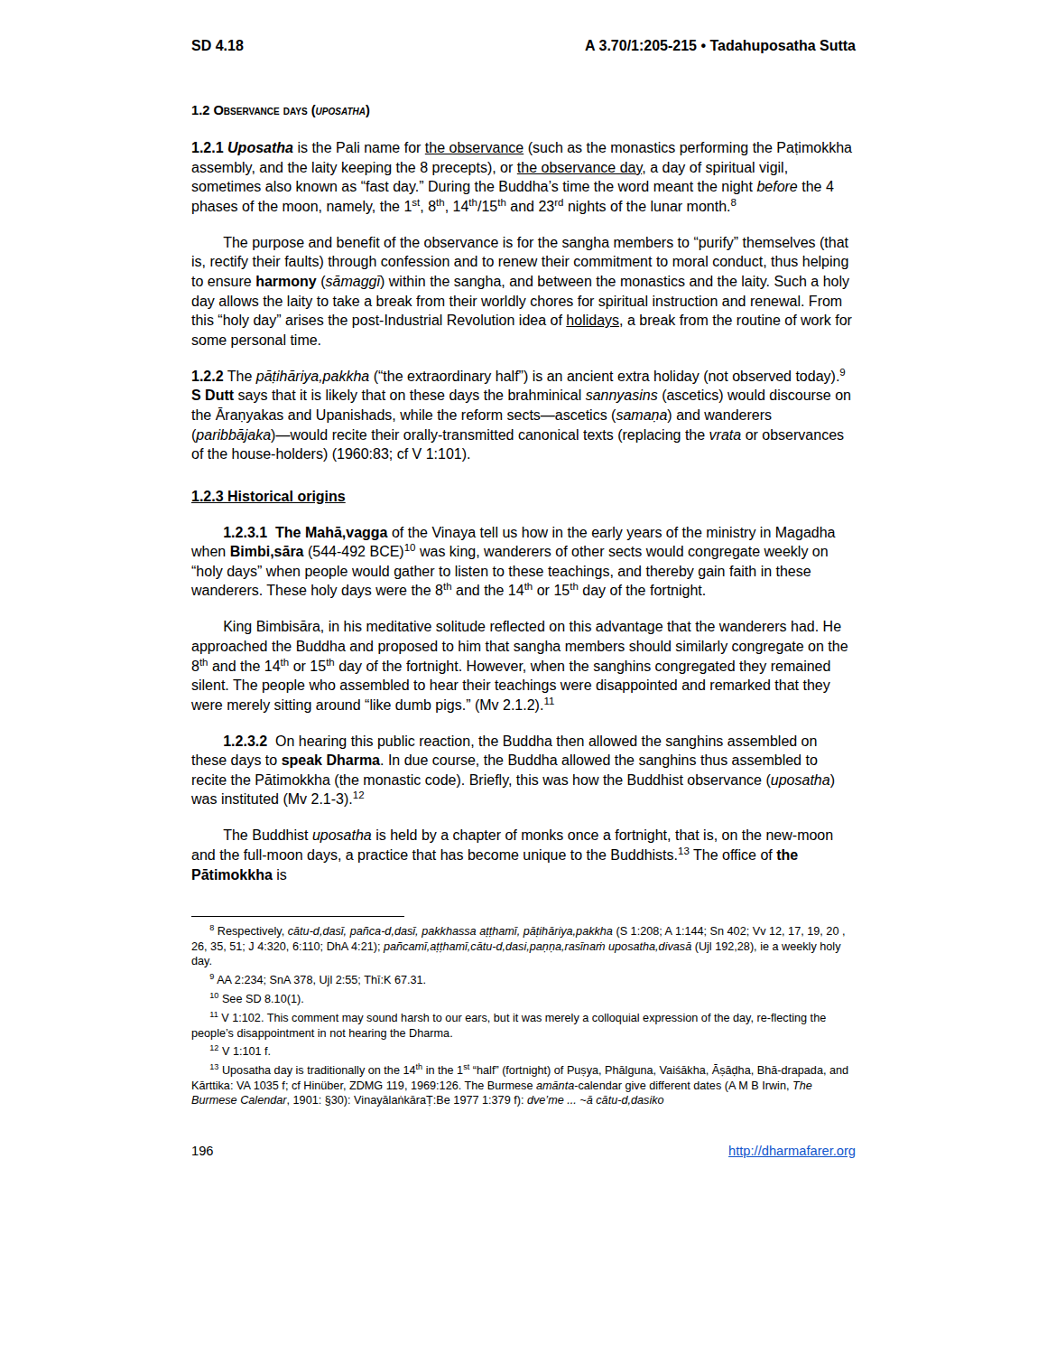SD 4.18
A 3.70/1:205-215 • Tadahuposatha Sutta
1.2 Observance days (uposatha)
1.2.1 Uposatha is the Pali name for the observance (such as the monastics performing the Paṭimokkha assembly, and the laity keeping the 8 precepts), or the observance day, a day of spiritual vigil, sometimes also known as “fast day.” During the Buddha’s time the word meant the night before the 4 phases of the moon, namely, the 1st, 8th, 14th/15th and 23rd nights of the lunar month.8
The purpose and benefit of the observance is for the sangha members to “purify” themselves (that is, rectify their faults) through confession and to renew their commitment to moral conduct, thus helping to ensure harmony (sāmaggī) within the sangha, and between the monastics and the laity. Such a holy day allows the laity to take a break from their worldly chores for spiritual instruction and renewal. From this “holy day” arises the post-Industrial Revolution idea of holidays, a break from the routine of work for some personal time.
1.2.2 The pāṭihāriya,pakkha (“the extraordinary half”) is an ancient extra holiday (not observed today).9 S Dutt says that it is likely that on these days the brahminical sannyasins (ascetics) would discourse on the Āraṇyakas and Upanishads, while the reform sects—ascetics (samaṇa) and wanderers (paribbājaka)—would recite their orally-transmitted canonical texts (replacing the vrata or observances of the house-holders) (1960:83; cf V 1:101).
1.2.3 Historical origins
1.2.3.1 The Mahā,vagga of the Vinaya tell us how in the early years of the ministry in Magadha when Bimbi,sāra (544-492 BCE)10 was king, wanderers of other sects would congregate weekly on “holy days” when people would gather to listen to these teachings, and thereby gain faith in these wanderers. These holy days were the 8th and the 14th or 15th day of the fortnight.
King Bimbisāra, in his meditative solitude reflected on this advantage that the wanderers had. He approached the Buddha and proposed to him that sangha members should similarly congregate on the 8th and the 14th or 15th day of the fortnight. However, when the sanghins congregated they remained silent. The people who assembled to hear their teachings were disappointed and remarked that they were merely sitting around “like dumb pigs.” (Mv 2.1.2).11
1.2.3.2 On hearing this public reaction, the Buddha then allowed the sanghins assembled on these days to speak Dharma. In due course, the Buddha allowed the sanghins thus assembled to recite the Pātimokkha (the monastic code). Briefly, this was how the Buddhist observance (uposatha) was instituted (Mv 2.1-3).12
The Buddhist uposatha is held by a chapter of monks once a fortnight, that is, on the new-moon and the full-moon days, a practice that has become unique to the Buddhists.13 The office of the Pātimokkha is
8 Respectively, cātu-d,dasī, pañca-d,dasī, pakkhassa aṭṭhamī, pāṭihāriya,pakkha (S 1:208; A 1:144; Sn 402; Vv 12, 17, 19, 20 , 26, 35, 51; J 4:320, 6:110; DhA 4:21); pañcamī,aṭṭhamī,cātu-d,dasi,paṇṇa,rasīnaṁ uposatha,divasā (Ujl 192,28), ie a weekly holy day.
9 AA 2:234; SnA 378, Ujl 2:55; Thī:K 67.31.
10 See SD 8.10(1).
11 V 1:102. This comment may sound harsh to our ears, but it was merely a colloquial expression of the day, re- flecting the people’s disappointment in not hearing the Dharma.
12 V 1:101 f.
13 Uposatha day is traditionally on the 14th in the 1st “half” (fortnight) of Puṣya, Phālguna, Vaiśākha, Āṣāḍha, Bhā- drapada, and Kārttika: VA 1035 f; cf Hinüber, ZDMG 119, 1969:126. The Burmese amānta-calendar give different dates (A M B Irwin, The Burmese Calendar, 1901: §30): VinayālaṅkāraṬ:Be 1977 1:379 f): dve’me ... ~ā cātu-d,dasiko
196
http://dharmafarer.org